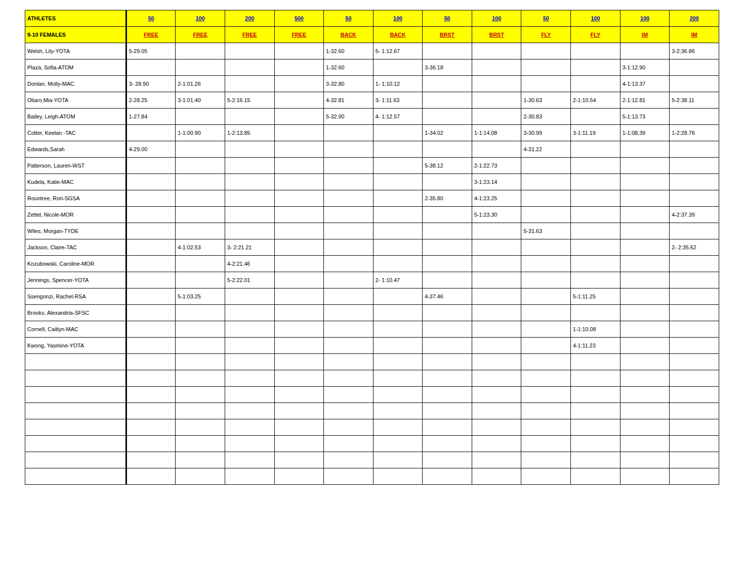| ATHLETES | 50 | 100 | 200 | 500 | 50 | 100 | 50 | 100 | 50 | 100 | 100 | 200 |
| --- | --- | --- | --- | --- | --- | --- | --- | --- | --- | --- | --- | --- |
| 9-10 FEMALES | FREE | FREE | FREE | FREE | BACK | BACK | BRST | BRST | FLY | FLY | IM | IM |
| Welsh, Lily-YOTA | 5-29.05 | | | | 1-32.60 | 5- 1:12.67 | | | | | | 3-2:36.86 |
| Plaza, Sofia-ATOM | | | | | 1-32.60 | | 3-36.18 | | | | 3-1:12.90 | |
| Donlan, Molly-MAC | 3- 28.90 | 2-1:01.26 | | | 3-32.80 | 1- 1:10.12 | | | | | 4-1:13.37 | |
| Oliaro,Mia-YOTA | 2-28.25 | 3-1:01.40 | 5-2:16.15 | | 4-32.81 | 3- 1:11.63 | | | 1-30.63 | 2-1:10.54 | 2-1:12.81 | 5-2:38.11 |
| Bailey, Leigh-ATOM | 1-27.84 | | | | 5-32.90 | 4- 1:12.57 | | | 2-30.83 | | 5-1:13.73 | |
| Cotter, Keelan -TAC | | 1-1:00.90 | 1-2:13.85 | | | | 1-34.02 | 1-1:14.08 | 3-30.99 | 3-1:11.19 | 1-1:08.39 | 1-2:28.76 |
| Edwards,Sarah | 4-29.00 | | | | | | | | 4-31.22 | | | |
| Patterson, Lauren-WST | | | | | | | 5-38.12 | 2-1:22.73 | | | | |
| Kudela, Katie-MAC | | | | | | | | 3-1:23.14 | | | | |
| Rountree, Rori-SGSA | | | | | | | 2-35.80 | 4-1:23.25 | | | | |
| Zettel, Nicole-MOR | | | | | | | | 5-1:23.30 | | | | 4-2:37.39 |
| Wiles, Morgan-TYDE | | | | | | | | | 5-31.63 | | | |
| Jackson, Claire-TAC | | 4-1:02.53 | 3- 2:21.21 | | | | | | | | | 2- 2:35.62 |
| Kozubowski, Caroline-MOR | | | 4-2:21.46 | | | | | | | | | |
| Jennings, Spencer-YOTA | | | 5-2:22.01 | | | 2- 1:10.47 | | | | | | |
| Ssengonzi, Rachel-RSA | | 5-1:03.25 | | | | | 4-37.46 | | | 5-1:11.25 | | |
| Brooks, Alexandria-SFSC | | | | | | | | | | | | |
| Cornell, Caitlyn-MAC | | | | | | | | | | 1-1:10.08 | | |
| Kwong, Yasmine-YOTA | | | | | | | | | | 4-1:11.23 | | |